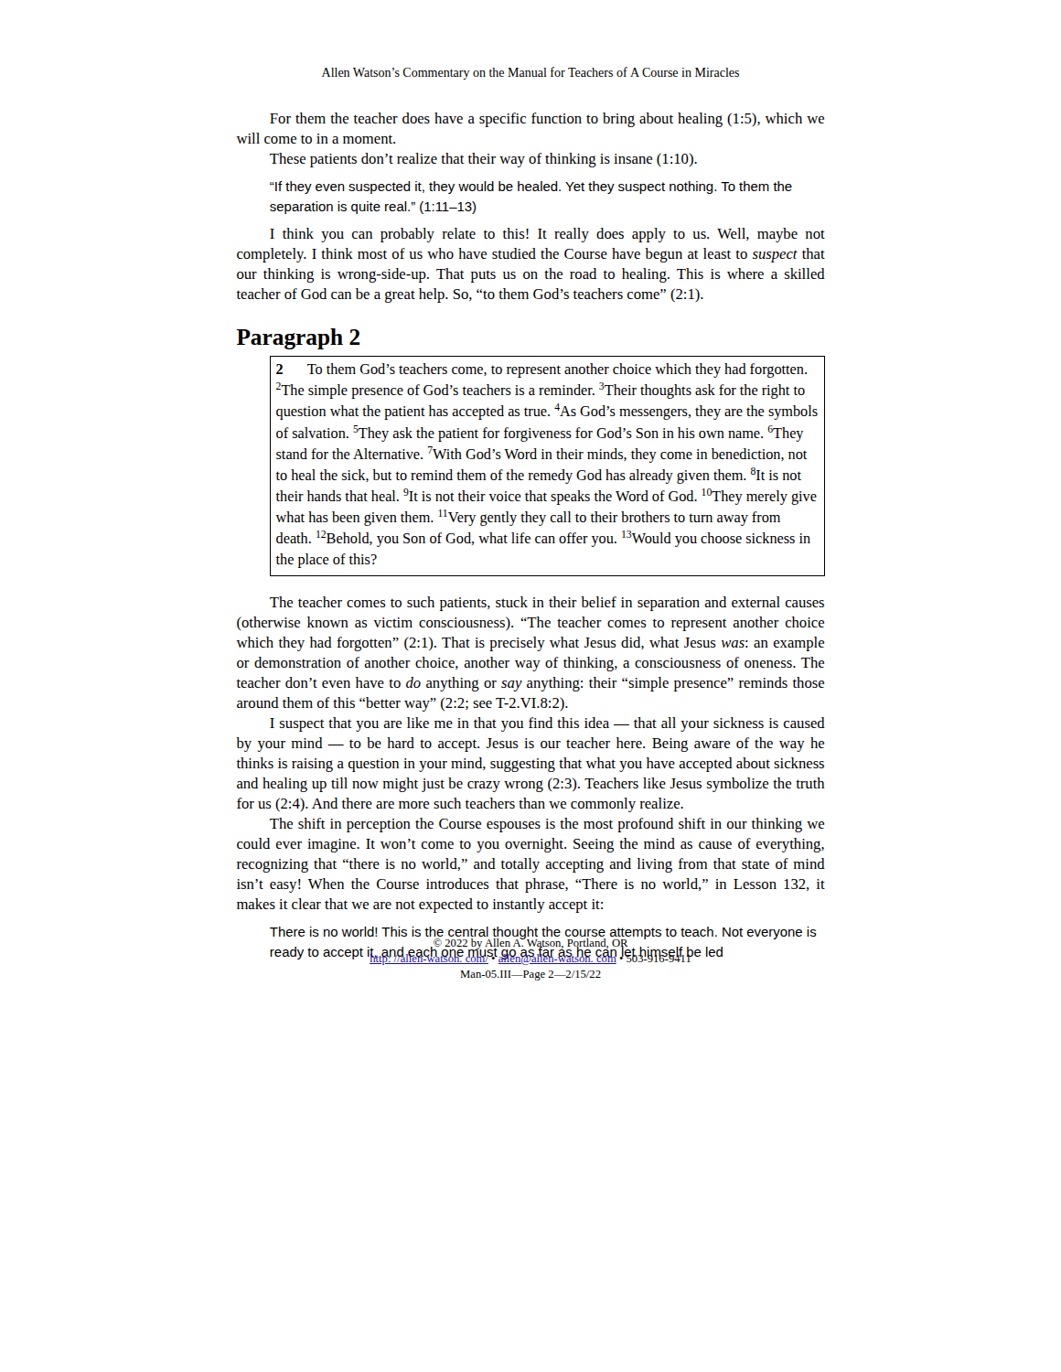Allen Watson’s Commentary on the Manual for Teachers of A Course in Miracles
For them the teacher does have a specific function to bring about healing (1:5), which we will come to in a moment.
These patients don’t realize that their way of thinking is insane (1:10).
“If they even suspected it, they would be healed. Yet they suspect nothing. To them the separation is quite real.” (1:11–13)
I think you can probably relate to this! It really does apply to us. Well, maybe not completely. I think most of us who have studied the Course have begun at least to suspect that our thinking is wrong-side-up. That puts us on the road to healing. This is where a skilled teacher of God can be a great help. So, “to them God’s teachers come” (2:1).
Paragraph 2
2 To them God’s teachers come, to represent another choice which they had forgotten. 2The simple presence of God’s teachers is a reminder. 3Their thoughts ask for the right to question what the patient has accepted as true. 4As God’s messengers, they are the symbols of salvation. 5They ask the patient for forgiveness for God’s Son in his own name. 6They stand for the Alternative. 7With God’s Word in their minds, they come in benediction, not to heal the sick, but to remind them of the remedy God has already given them. 8It is not their hands that heal. 9It is not their voice that speaks the Word of God. 10They merely give what has been given them. 11Very gently they call to their brothers to turn away from death. 12Behold, you Son of God, what life can offer you. 13Would you choose sickness in the place of this?
The teacher comes to such patients, stuck in their belief in separation and external causes (otherwise known as victim consciousness). “The teacher comes to represent another choice which they had forgotten” (2:1). That is precisely what Jesus did, what Jesus was: an example or demonstration of another choice, another way of thinking, a consciousness of oneness. The teacher don’t even have to do anything or say anything: their “simple presence” reminds those around them of this “better way” (2:2; see T-2.VI.8:2).
I suspect that you are like me in that you find this idea — that all your sickness is caused by your mind — to be hard to accept. Jesus is our teacher here. Being aware of the way he thinks is raising a question in your mind, suggesting that what you have accepted about sickness and healing up till now might just be crazy wrong (2:3). Teachers like Jesus symbolize the truth for us (2:4). And there are more such teachers than we commonly realize.
The shift in perception the Course espouses is the most profound shift in our thinking we could ever imagine. It won’t come to you overnight. Seeing the mind as cause of everything, recognizing that “there is no world,” and totally accepting and living from that state of mind isn’t easy! When the Course introduces that phrase, “There is no world,” in Lesson 132, it makes it clear that we are not expected to instantly accept it:
There is no world! This is the central thought the course attempts to teach. Not everyone is ready to accept it, and each one must go as far as he can let himself be led
© 2022 by Allen A. Watson, Portland, OR
http: //allen-watson. com/ • allen@allen-watson. com • 503-916-9411
Man-05.III—Page 2—2/15/22